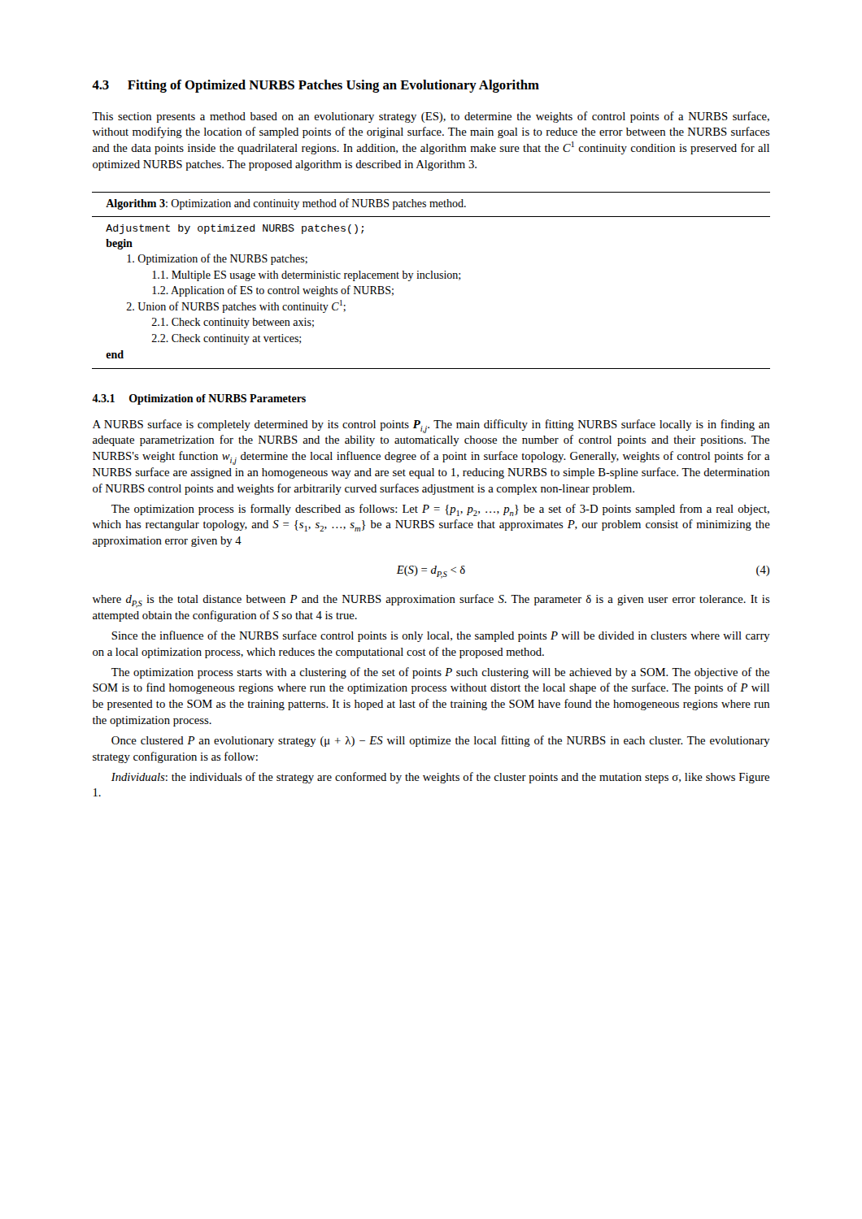4.3 Fitting of Optimized NURBS Patches Using an Evolutionary Algorithm
This section presents a method based on an evolutionary strategy (ES), to determine the weights of control points of a NURBS surface, without modifying the location of sampled points of the original surface. The main goal is to reduce the error between the NURBS surfaces and the data points inside the quadrilateral regions. In addition, the algorithm make sure that the C1 continuity condition is preserved for all optimized NURBS patches. The proposed algorithm is described in Algorithm 3.
Algorithm 3: Optimization and continuity method of NURBS patches method.
Adjustment by optimized NURBS patches();
begin
1. Optimization of the NURBS patches;
1.1. Multiple ES usage with deterministic replacement by inclusion;
1.2. Application of ES to control weights of NURBS;
2. Union of NURBS patches with continuity C1;
2.1. Check continuity between axis;
2.2. Check continuity at vertices;
end
4.3.1 Optimization of NURBS Parameters
A NURBS surface is completely determined by its control points Pi,j. The main difficulty in fitting NURBS surface locally is in finding an adequate parametrization for the NURBS and the ability to automatically choose the number of control points and their positions. The NURBS's weight function wi,j determine the local influence degree of a point in surface topology. Generally, weights of control points for a NURBS surface are assigned in an homogeneous way and are set equal to 1, reducing NURBS to simple B-spline surface. The determination of NURBS control points and weights for arbitrarily curved surfaces adjustment is a complex non-linear problem.
The optimization process is formally described as follows: Let P = {p1, p2, …, pn} be a set of 3-D points sampled from a real object, which has rectangular topology, and S = {s1, s2, …, sm} be a NURBS surface that approximates P, our problem consist of minimizing the approximation error given by 4
E(S) = dP,S < δ (4)
where dP,S is the total distance between P and the NURBS approximation surface S. The parameter δ is a given user error tolerance. It is attempted obtain the configuration of S so that 4 is true.
Since the influence of the NURBS surface control points is only local, the sampled points P will be divided in clusters where will carry on a local optimization process, which reduces the computational cost of the proposed method.
The optimization process starts with a clustering of the set of points P such clustering will be achieved by a SOM. The objective of the SOM is to find homogeneous regions where run the optimization process without distort the local shape of the surface. The points of P will be presented to the SOM as the training patterns. It is hoped at last of the training the SOM have found the homogeneous regions where run the optimization process.
Once clustered P an evolutionary strategy (μ + λ) − ES will optimize the local fitting of the NURBS in each cluster. The evolutionary strategy configuration is as follow:
Individuals: the individuals of the strategy are conformed by the weights of the cluster points and the mutation steps σ, like shows Figure 1.